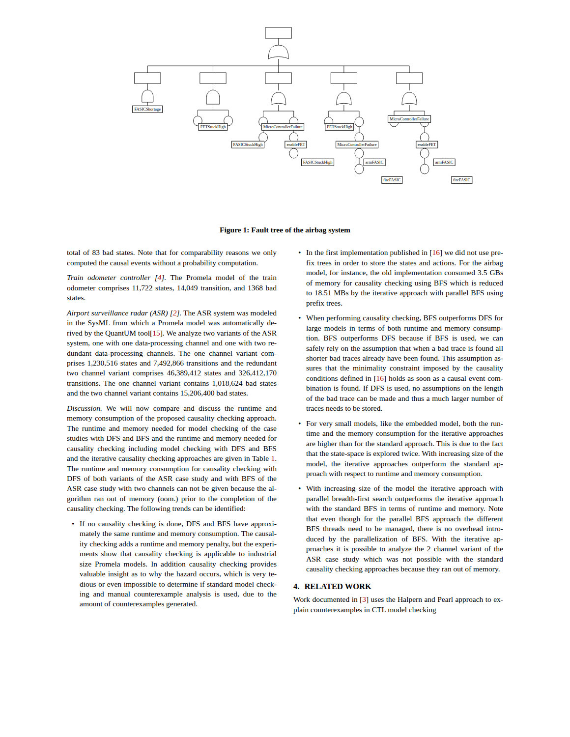FASICShortage
FETStuckHigh
FASICStuckHigh
MicroControllerFailure
enableFET
FASICStuckHigh
FETStuckHigh
MicroControllerFailure
armFASIC
fireFASIC
MicroControllerFailure
enableFET
armFASIC
fireFASIC
Figure 1: Fault tree of the airbag system
total of 83 bad states. Note that for comparability reasons we only computed the causal events without a probability computation.
Train odometer controller [4]. The Promela model of the train odometer comprises 11,722 states, 14,049 transition, and 1368 bad states.
Airport surveillance radar (ASR) [2]. The ASR system was modeled in the SysML from which a Promela model was automatically derived by the QuantUM tool[15]. We analyze two variants of the ASR system, one with one data-processing channel and one with two redundant data-processing channels. The one channel variant comprises 1,230,516 states and 7,492,866 transitions and the redundant two channel variant comprises 46,389,412 states and 326,412,170 transitions. The one channel variant contains 1,018,624 bad states and the two channel variant contains 15,206,400 bad states.
Discussion. We will now compare and discuss the runtime and memory consumption of the proposed causality checking approach. The runtime and memory needed for model checking of the case studies with DFS and BFS and the runtime and memory needed for causality checking including model checking with DFS and BFS and the iterative causality checking approaches are given in Table 1. The runtime and memory consumption for causality checking with DFS of both variants of the ASR case study and with BFS of the ASR case study with two channels can not be given because the algorithm ran out of memory (oom.) prior to the completion of the causality checking. The following trends can be identified:
If no causality checking is done, DFS and BFS have approximately the same runtime and memory consumption. The causality checking adds a runtime and memory penalty, but the experiments show that causality checking is applicable to industrial size Promela models. In addition causality checking provides valuable insight as to why the hazard occurs, which is very tedious or even impossible to determine if standard model checking and manual counterexample analysis is used, due to the amount of counterexamples generated.
In the first implementation published in [16] we did not use prefix trees in order to store the states and actions. For the airbag model, for instance, the old implementation consumed 3.5 GBs of memory for causality checking using BFS which is reduced to 18.51 MBs by the iterative approach with parallel BFS using prefix trees.
When performing causality checking, BFS outperforms DFS for large models in terms of both runtime and memory consumption. BFS outperforms DFS because if BFS is used, we can safely rely on the assumption that when a bad trace is found all shorter bad traces already have been found. This assumption assures that the minimality constraint imposed by the causality conditions defined in [16] holds as soon as a causal event combination is found. If DFS is used, no assumptions on the length of the bad trace can be made and thus a much larger number of traces needs to be stored.
For very small models, like the embedded model, both the runtime and the memory consumption for the iterative approaches are higher than for the standard approach. This is due to the fact that the state-space is explored twice. With increasing size of the model, the iterative approaches outperform the standard approach with respect to runtime and memory consumption.
With increasing size of the model the iterative approach with parallel breadth-first search outperforms the iterative approach with the standard BFS in terms of runtime and memory. Note that even though for the parallel BFS approach the different BFS threads need to be managed, there is no overhead introduced by the parallelization of BFS. With the iterative approaches it is possible to analyze the 2 channel variant of the ASR case study which was not possible with the standard causality checking approaches because they ran out of memory.
4. RELATED WORK
Work documented in [3] uses the Halpern and Pearl approach to explain counterexamples in CTL model checking